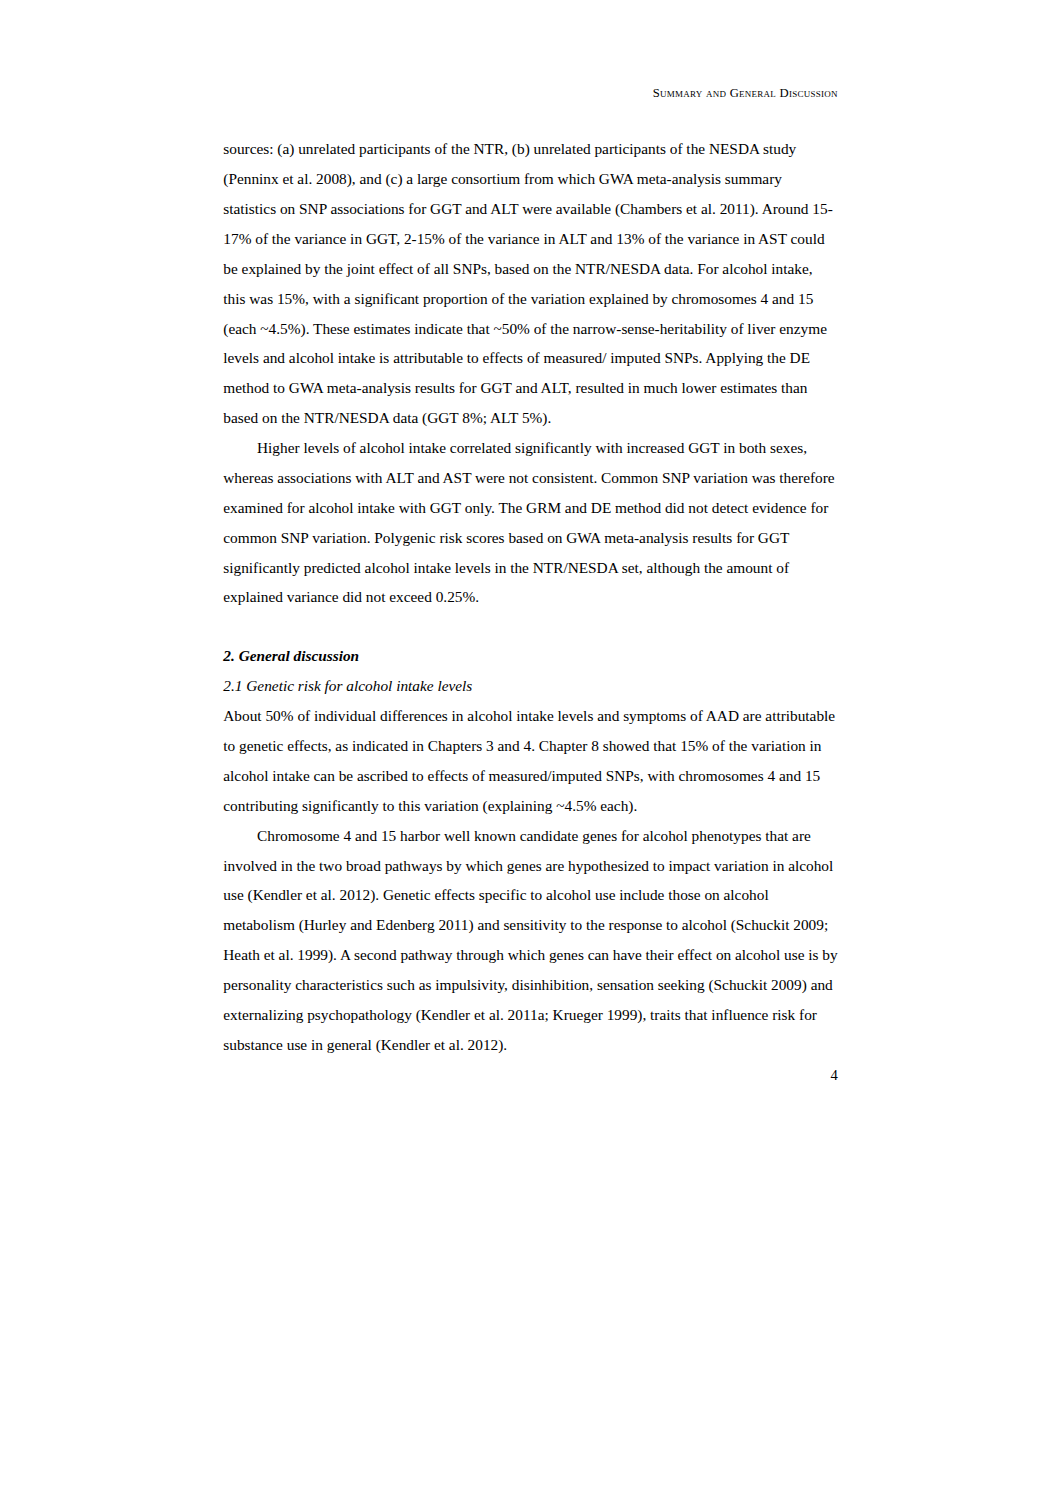Summary and General Discussion
sources: (a) unrelated participants of the NTR, (b) unrelated participants of the NESDA study (Penninx et al. 2008), and (c) a large consortium from which GWA meta-analysis summary statistics on SNP associations for GGT and ALT were available (Chambers et al. 2011). Around 15-17% of the variance in GGT, 2-15% of the variance in ALT and 13% of the variance in AST could be explained by the joint effect of all SNPs, based on the NTR/NESDA data. For alcohol intake, this was 15%, with a significant proportion of the variation explained by chromosomes 4 and 15 (each ~4.5%). These estimates indicate that ~50% of the narrow-sense-heritability of liver enzyme levels and alcohol intake is attributable to effects of measured/ imputed SNPs. Applying the DE method to GWA meta-analysis results for GGT and ALT, resulted in much lower estimates than based on the NTR/NESDA data (GGT 8%; ALT 5%).
Higher levels of alcohol intake correlated significantly with increased GGT in both sexes, whereas associations with ALT and AST were not consistent. Common SNP variation was therefore examined for alcohol intake with GGT only. The GRM and DE method did not detect evidence for common SNP variation. Polygenic risk scores based on GWA meta-analysis results for GGT significantly predicted alcohol intake levels in the NTR/NESDA set, although the amount of explained variance did not exceed 0.25%.
2. General discussion
2.1 Genetic risk for alcohol intake levels
About 50% of individual differences in alcohol intake levels and symptoms of AAD are attributable to genetic effects, as indicated in Chapters 3 and 4. Chapter 8 showed that 15% of the variation in alcohol intake can be ascribed to effects of measured/imputed SNPs, with chromosomes 4 and 15 contributing significantly to this variation (explaining ~4.5% each).
Chromosome 4 and 15 harbor well known candidate genes for alcohol phenotypes that are involved in the two broad pathways by which genes are hypothesized to impact variation in alcohol use (Kendler et al. 2012). Genetic effects specific to alcohol use include those on alcohol metabolism (Hurley and Edenberg 2011) and sensitivity to the response to alcohol (Schuckit 2009; Heath et al. 1999). A second pathway through which genes can have their effect on alcohol use is by personality characteristics such as impulsivity, disinhibition, sensation seeking (Schuckit 2009) and externalizing psychopathology (Kendler et al. 2011a; Krueger 1999), traits that influence risk for substance use in general (Kendler et al. 2012).
4